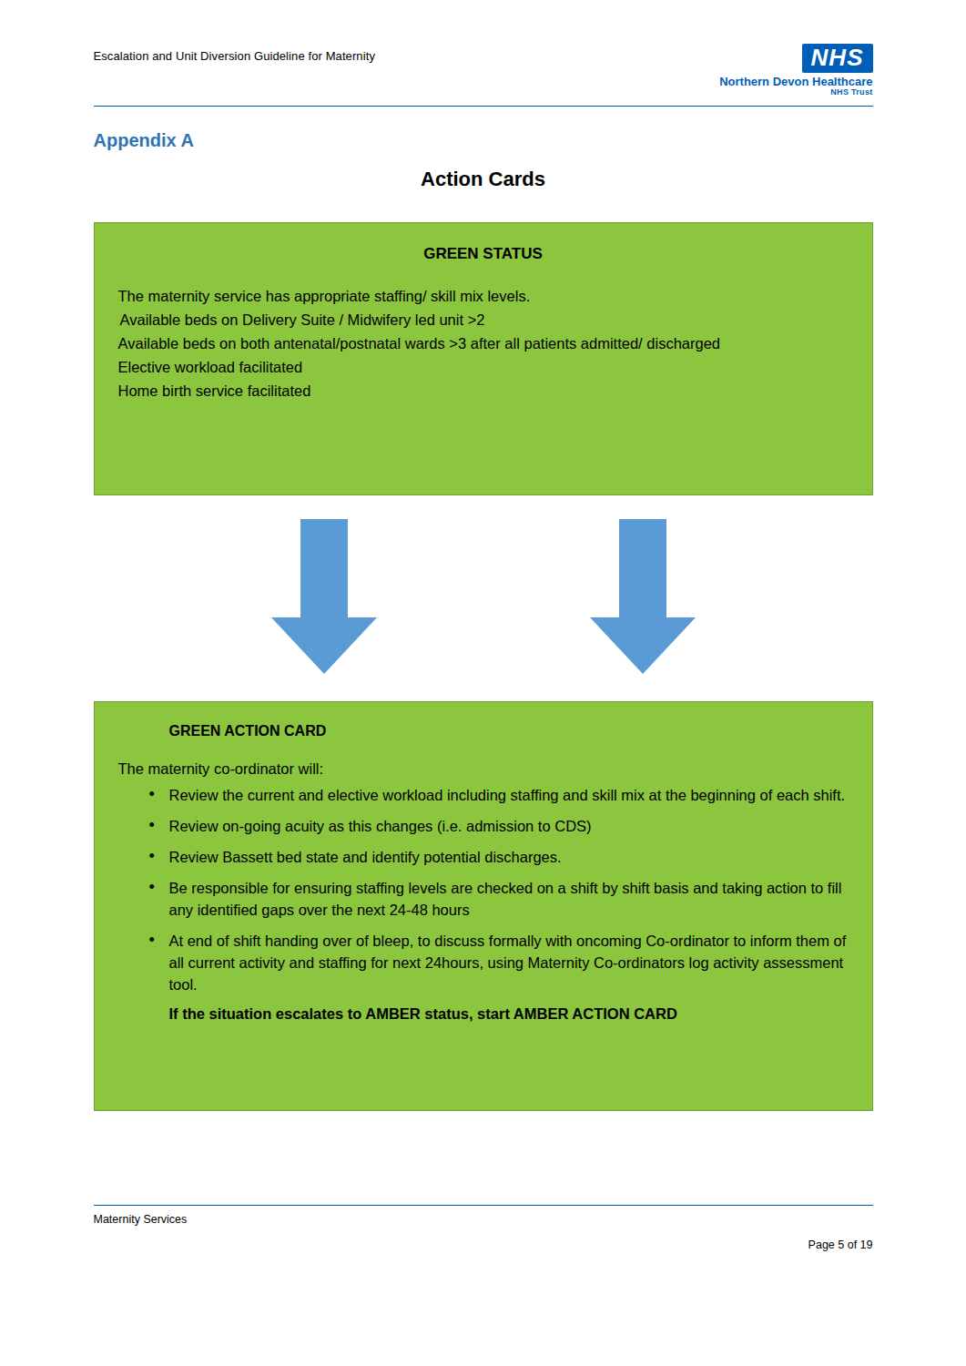Escalation and Unit Diversion Guideline for Maternity
NHS
Northern Devon HealthcareNHS Trust
Appendix A
Action Cards
GREEN STATUS
The maternity service has appropriate staffing/ skill mix levels.
Available beds on Delivery Suite / Midwifery led unit >2
Available beds on both antenatal/postnatal wards >3 after all patients admitted/ discharged
Elective workload facilitated
Home birth service facilitated
GREEN ACTION CARD
The maternity co-ordinator will:
Review the current and elective workload including staffing and skill mix at the beginning of each shift.
Review on-going acuity as this changes (i.e. admission to CDS)
Review Bassett bed state and identify potential discharges.
Be responsible for ensuring staffing levels are checked on a shift by shift basis and taking action to fill any identified gaps over the next 24-48 hours
At end of shift handing over of bleep, to discuss formally with oncoming Co-ordinator to inform them of all current activity and staffing for next 24hours, using Maternity Co-ordinators log activity assessment tool. If the situation escalates to AMBER status, start AMBER ACTION CARD
Maternity Services
Page 5 of 19